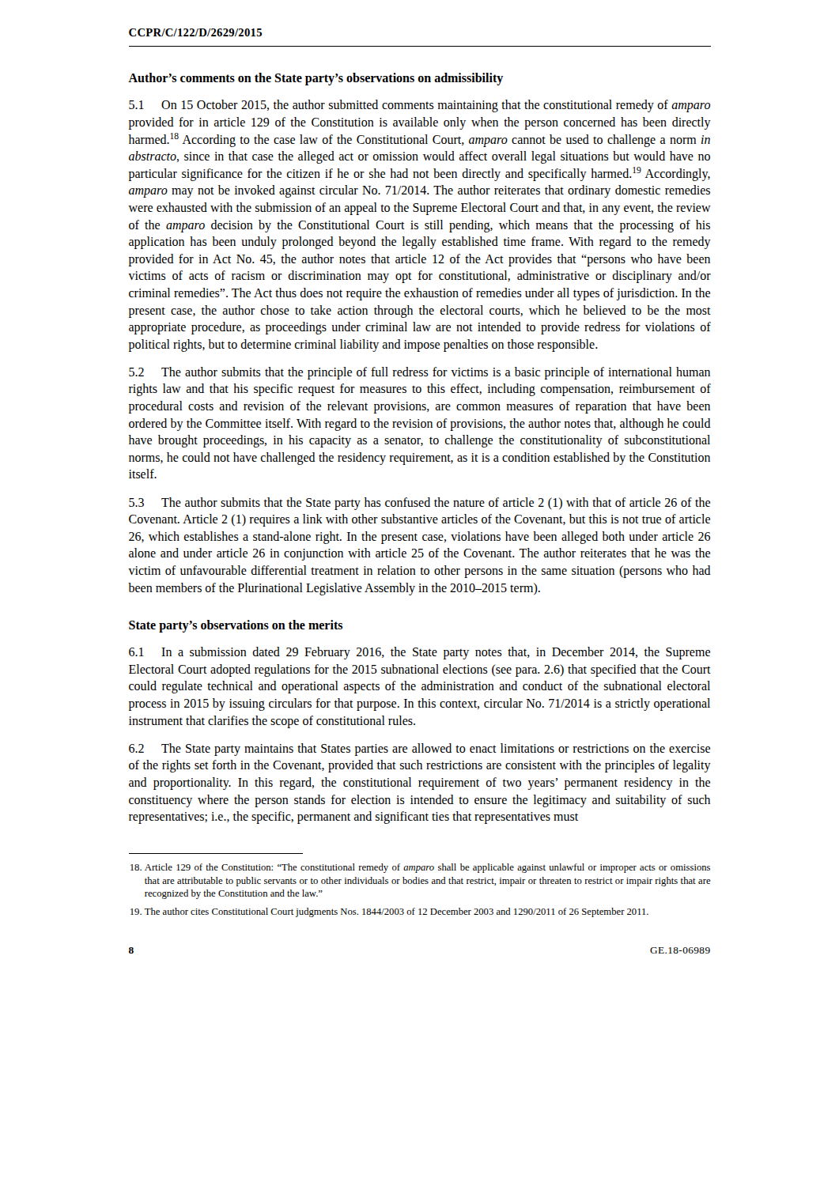CCPR/C/122/D/2629/2015
Author’s comments on the State party’s observations on admissibility
5.1 On 15 October 2015, the author submitted comments maintaining that the constitutional remedy of amparo provided for in article 129 of the Constitution is available only when the person concerned has been directly harmed.18 According to the case law of the Constitutional Court, amparo cannot be used to challenge a norm in abstracto, since in that case the alleged act or omission would affect overall legal situations but would have no particular significance for the citizen if he or she had not been directly and specifically harmed.19 Accordingly, amparo may not be invoked against circular No. 71/2014. The author reiterates that ordinary domestic remedies were exhausted with the submission of an appeal to the Supreme Electoral Court and that, in any event, the review of the amparo decision by the Constitutional Court is still pending, which means that the processing of his application has been unduly prolonged beyond the legally established time frame. With regard to the remedy provided for in Act No. 45, the author notes that article 12 of the Act provides that “persons who have been victims of acts of racism or discrimination may opt for constitutional, administrative or disciplinary and/or criminal remedies”. The Act thus does not require the exhaustion of remedies under all types of jurisdiction. In the present case, the author chose to take action through the electoral courts, which he believed to be the most appropriate procedure, as proceedings under criminal law are not intended to provide redress for violations of political rights, but to determine criminal liability and impose penalties on those responsible.
5.2 The author submits that the principle of full redress for victims is a basic principle of international human rights law and that his specific request for measures to this effect, including compensation, reimbursement of procedural costs and revision of the relevant provisions, are common measures of reparation that have been ordered by the Committee itself. With regard to the revision of provisions, the author notes that, although he could have brought proceedings, in his capacity as a senator, to challenge the constitutionality of subconstitutional norms, he could not have challenged the residency requirement, as it is a condition established by the Constitution itself.
5.3 The author submits that the State party has confused the nature of article 2 (1) with that of article 26 of the Covenant. Article 2 (1) requires a link with other substantive articles of the Covenant, but this is not true of article 26, which establishes a stand-alone right. In the present case, violations have been alleged both under article 26 alone and under article 26 in conjunction with article 25 of the Covenant. The author reiterates that he was the victim of unfavourable differential treatment in relation to other persons in the same situation (persons who had been members of the Plurinational Legislative Assembly in the 2010–2015 term).
State party’s observations on the merits
6.1 In a submission dated 29 February 2016, the State party notes that, in December 2014, the Supreme Electoral Court adopted regulations for the 2015 subnational elections (see para. 2.6) that specified that the Court could regulate technical and operational aspects of the administration and conduct of the subnational electoral process in 2015 by issuing circulars for that purpose. In this context, circular No. 71/2014 is a strictly operational instrument that clarifies the scope of constitutional rules.
6.2 The State party maintains that States parties are allowed to enact limitations or restrictions on the exercise of the rights set forth in the Covenant, provided that such restrictions are consistent with the principles of legality and proportionality. In this regard, the constitutional requirement of two years’ permanent residency in the constituency where the person stands for election is intended to ensure the legitimacy and suitability of such representatives; i.e., the specific, permanent and significant ties that representatives must
Article 129 of the Constitution: “The constitutional remedy of amparo shall be applicable against unlawful or improper acts or omissions that are attributable to public servants or to other individuals or bodies and that restrict, impair or threaten to restrict or impair rights that are recognized by the Constitution and the law.”
The author cites Constitutional Court judgments Nos. 1844/2003 of 12 December 2003 and 1290/2011 of 26 September 2011.
8 GE.18-06989